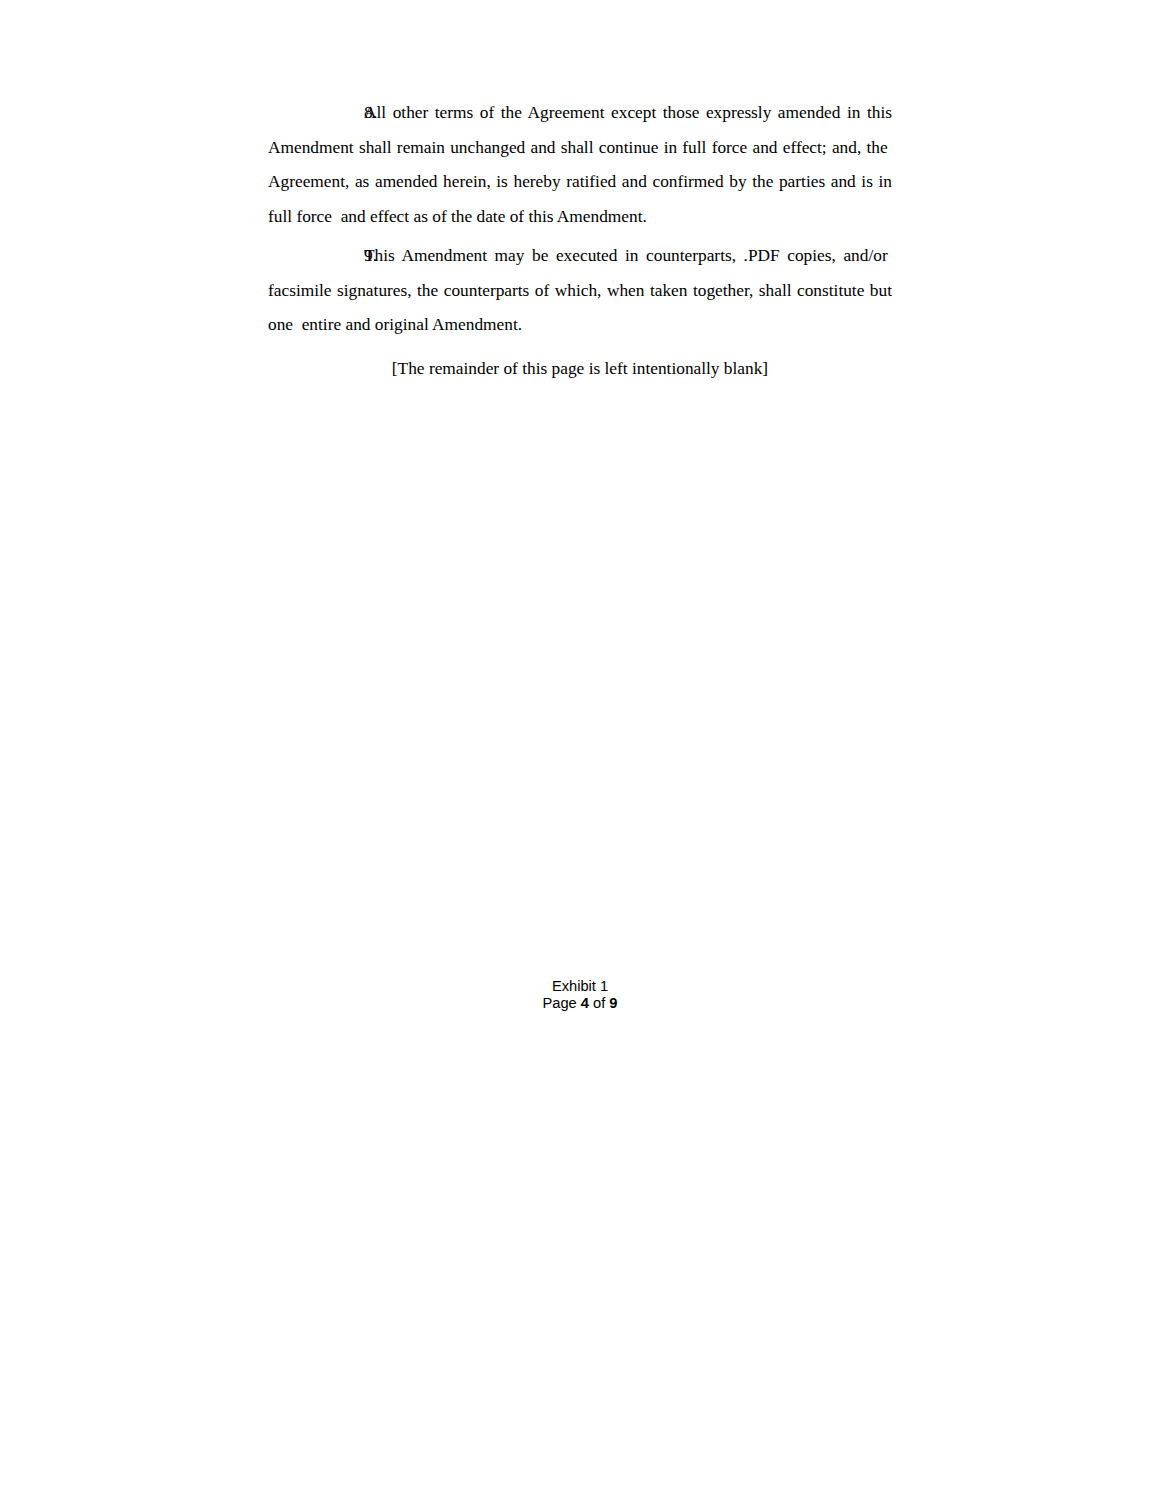8. All other terms of the Agreement except those expressly amended in this Amendment shall remain unchanged and shall continue in full force and effect; and, the Agreement, as amended herein, is hereby ratified and confirmed by the parties and is in full force and effect as of the date of this Amendment.
9. This Amendment may be executed in counterparts, .PDF copies, and/or facsimile signatures, the counterparts of which, when taken together, shall constitute but one entire and original Amendment.
[The remainder of this page is left intentionally blank]
Exhibit 1 Page 4 of 9